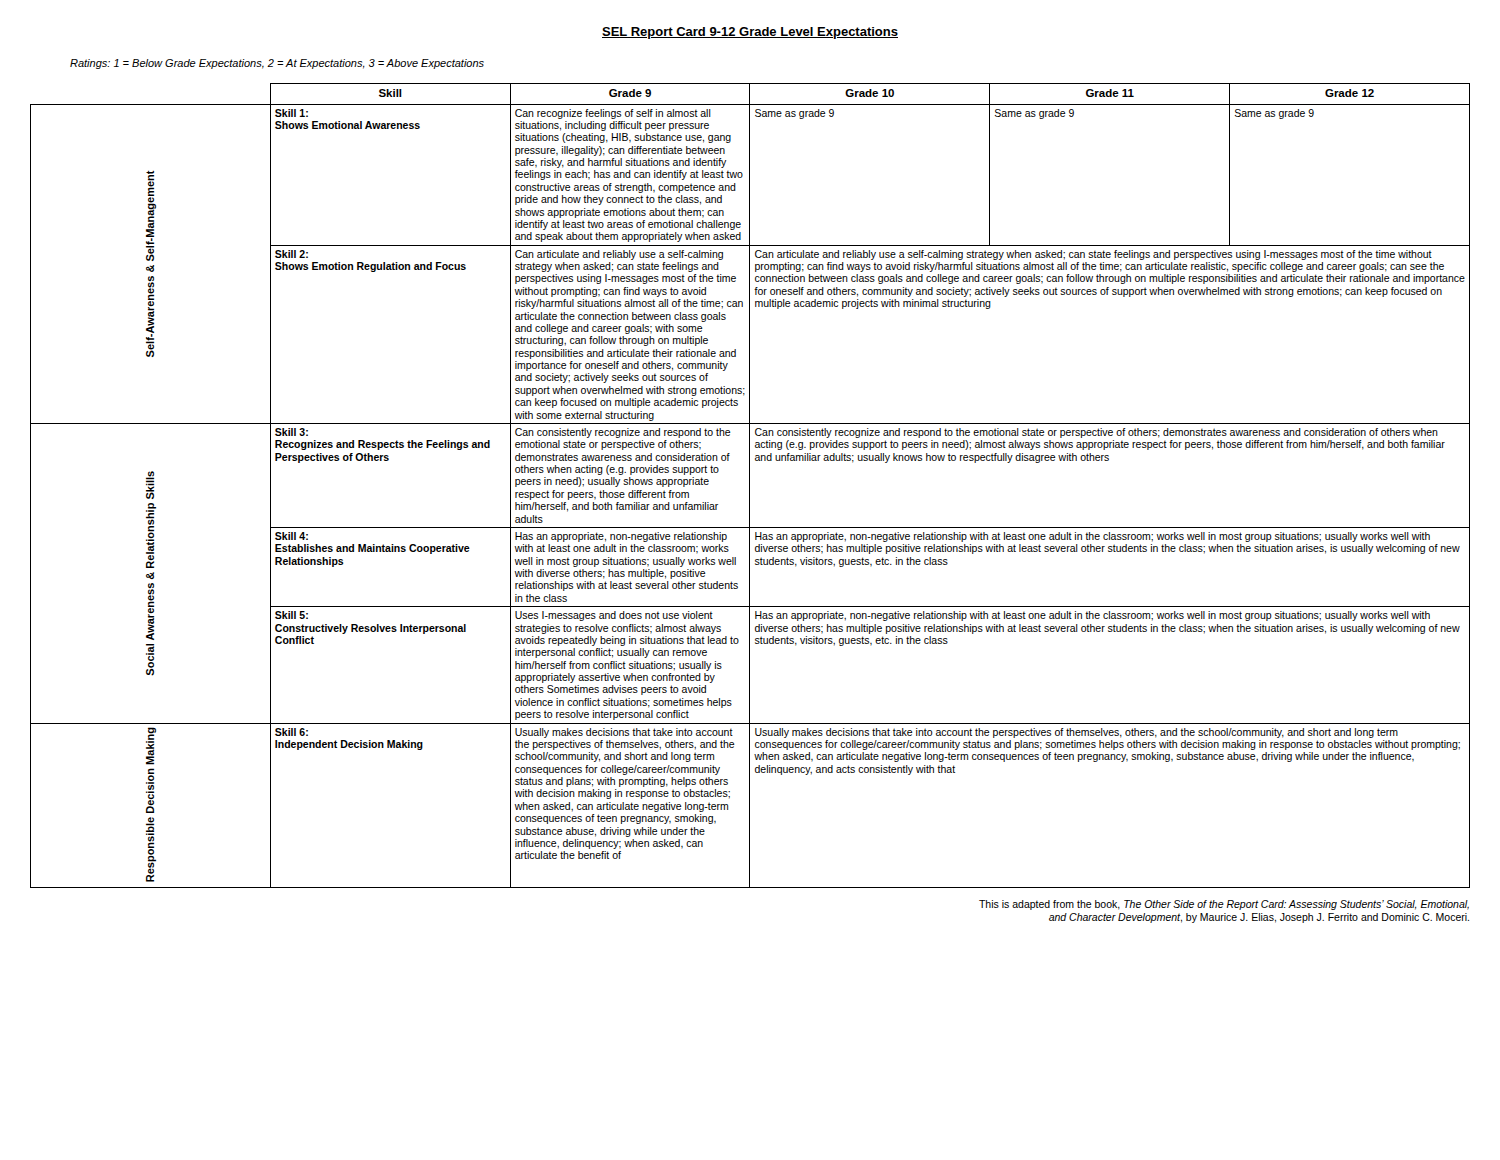SEL Report Card 9-12 Grade Level Expectations
Ratings: 1 = Below Grade Expectations, 2 = At Expectations, 3 = Above Expectations
| | Skill | Grade 9 | Grade 10 | Grade 11 | Grade 12 |
| --- | --- | --- | --- | --- | --- |
| Self-Awareness & Self-Management | Skill 1: Shows Emotional Awareness | Can recognize feelings of self in almost all situations, including difficult peer pressure situations (cheating, HIB, substance use, gang pressure, illegality); can differentiate between safe, risky, and harmful situations and identify feelings in each; has and can identify at least two constructive areas of strength, competence and pride and how they connect to the class, and shows appropriate emotions about them; can identify at least two areas of emotional challenge and speak about them appropriately when asked | Same as grade 9 | Same as grade 9 | Same as grade 9 |
| Skill 2: Shows Emotion Regulation and Focus | Can articulate and reliably use a self-calming strategy when asked; can state feelings and perspectives using I-messages most of the time without prompting; can find ways to avoid risky/harmful situations almost all of the time; can articulate the connection between class goals and college and career goals; with some structuring, can follow through on multiple responsibilities and articulate their rationale and importance for oneself and others, community and society; actively seeks out sources of support when overwhelmed with strong emotions; can keep focused on multiple academic projects with some external structuring | Can articulate and reliably use a self-calming strategy when asked; can state feelings and perspectives using I-messages most of the time without prompting; can find ways to avoid risky/harmful situations almost all of the time; can articulate realistic, specific college and career goals; can see the connection between class goals and college and career goals; can follow through on multiple responsibilities and articulate their rationale and importance for oneself and others, community and society; actively seeks out sources of support when overwhelmed with strong emotions; can keep focused on multiple academic projects with minimal structuring |
| Social Awareness & Relationship Skills | Skill 3: Recognizes and Respects the Feelings and Perspectives of Others | Can consistently recognize and respond to the emotional state or perspective of others; demonstrates awareness and consideration of others when acting (e.g. provides support to peers in need); usually shows appropriate respect for peers, those different from him/herself, and both familiar and unfamiliar adults | Can consistently recognize and respond to the emotional state or perspective of others; demonstrates awareness and consideration of others when acting (e.g. provides support to peers in need); almost always shows appropriate respect for peers, those different from him/herself, and both familiar and unfamiliar adults; usually knows how to respectfully disagree with others |
| Skill 4: Establishes and Maintains Cooperative Relationships | Has an appropriate, non-negative relationship with at least one adult in the classroom; works well in most group situations; usually works well with diverse others; has multiple, positive relationships with at least several other students in the class | Has an appropriate, non-negative relationship with at least one adult in the classroom; works well in most group situations; usually works well with diverse others; has multiple positive relationships with at least several other students in the class; when the situation arises, is usually welcoming of new students, visitors, guests, etc. in the class |
| Skill 5: Constructively Resolves Interpersonal Conflict | Uses I-messages and does not use violent strategies to resolve conflicts; almost always avoids repeatedly being in situations that lead to interpersonal conflict; usually can remove him/herself from conflict situations; usually is appropriately assertive when confronted by others Sometimes advises peers to avoid violence in conflict situations; sometimes helps peers to resolve interpersonal conflict | Has an appropriate, non-negative relationship with at least one adult in the classroom; works well in most group situations; usually works well with diverse others; has multiple positive relationships with at least several other students in the class; when the situation arises, is usually welcoming of new students, visitors, guests, etc. in the class |
| Responsible Decision Making | Skill 6: Independent Decision Making | Usually makes decisions that take into account the perspectives of themselves, others, and the school/community, and short and long term consequences for college/career/community status and plans; with prompting, helps others with decision making in response to obstacles; when asked, can articulate negative long-term consequences of teen pregnancy, smoking, substance abuse, driving while under the influence, delinquency; when asked, can articulate the benefit of | Usually makes decisions that take into account the perspectives of themselves, others, and the school/community, and short and long term consequences for college/career/community status and plans; sometimes helps others with decision making in response to obstacles without prompting; when asked, can articulate negative long-term consequences of teen pregnancy, smoking, substance abuse, driving while under the influence, delinquency, and acts consistently with that |
This is adapted from the book, The Other Side of the Report Card: Assessing Students’ Social, Emotional,
and Character Development, by Maurice J. Elias, Joseph J. Ferrito and Dominic C. Moceri.